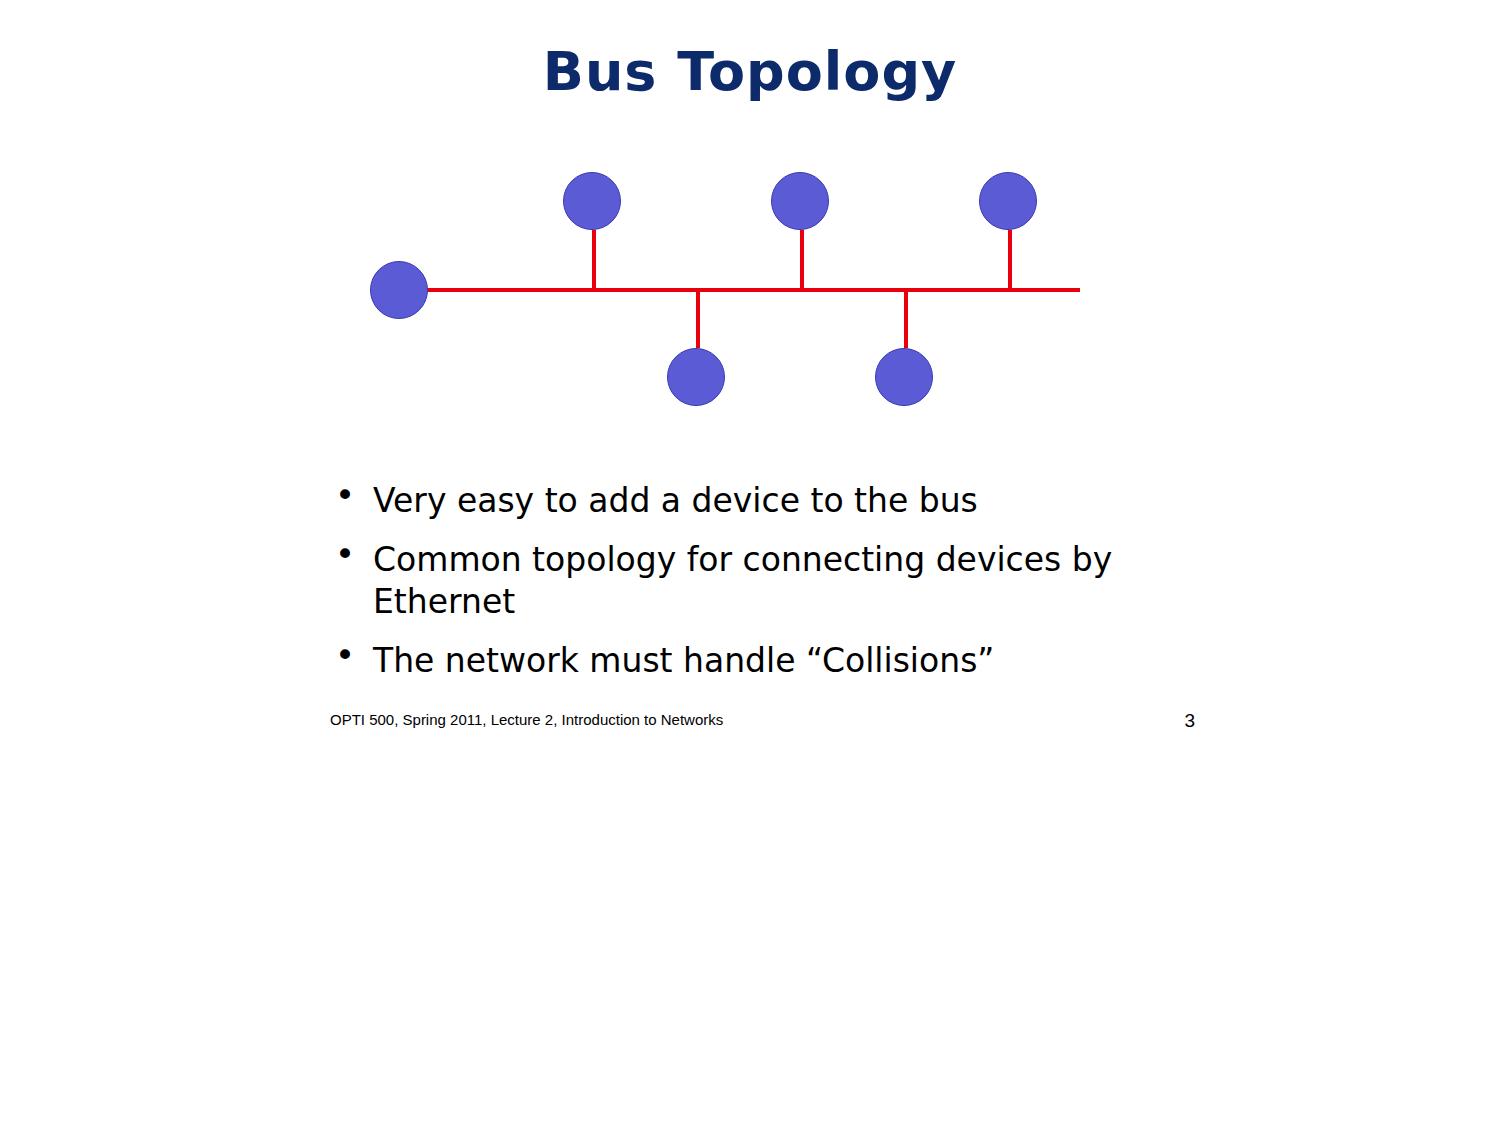Bus Topology
Very easy to add a device to the bus
Common topology for connecting devices by Ethernet
The network must handle “Collisions”
OPTI 500, Spring 2011, Lecture 2, Introduction to Networks
3